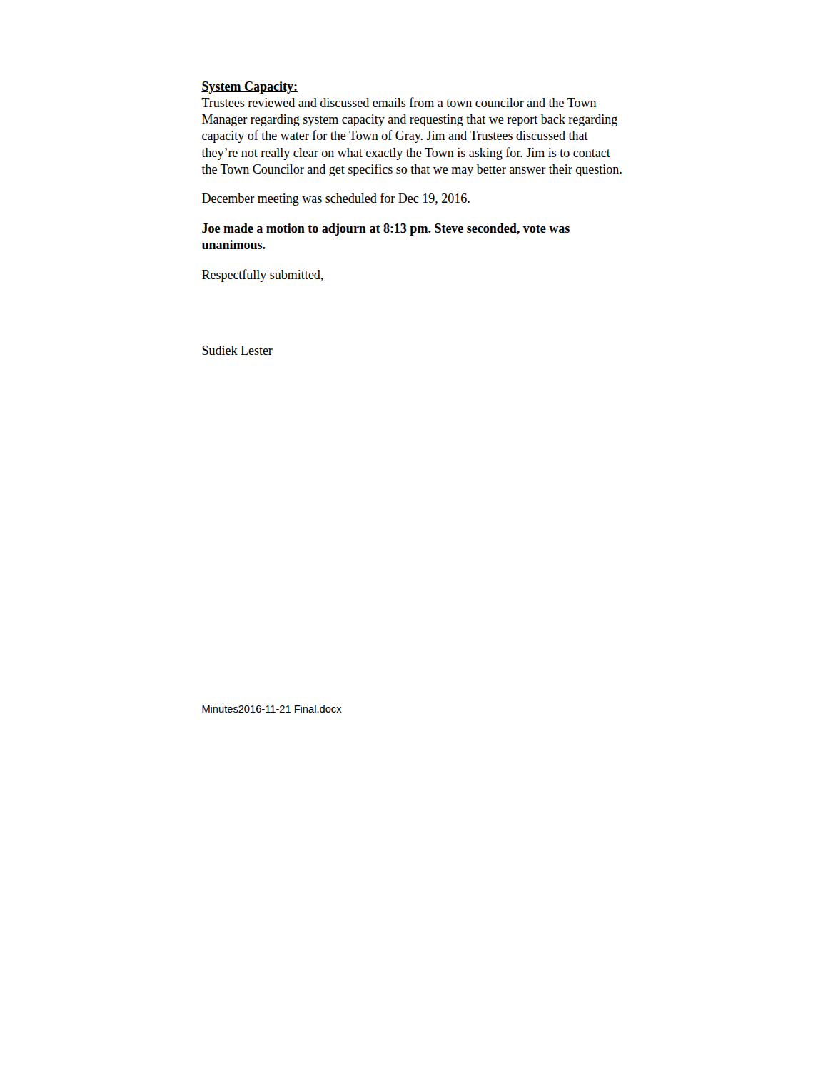System Capacity:
Trustees reviewed and discussed emails from a town councilor and the Town Manager regarding system capacity and requesting that we report back regarding capacity of the water for the Town of Gray. Jim and Trustees discussed that they’re not really clear on what exactly the Town is asking for. Jim is to contact the Town Councilor and get specifics so that we may better answer their question.
December meeting was scheduled for Dec 19, 2016.
Joe made a motion to adjourn at 8:13 pm. Steve seconded, vote was unanimous.
Respectfully submitted,
Sudiek Lester
Minutes2016-11-21 Final.docx